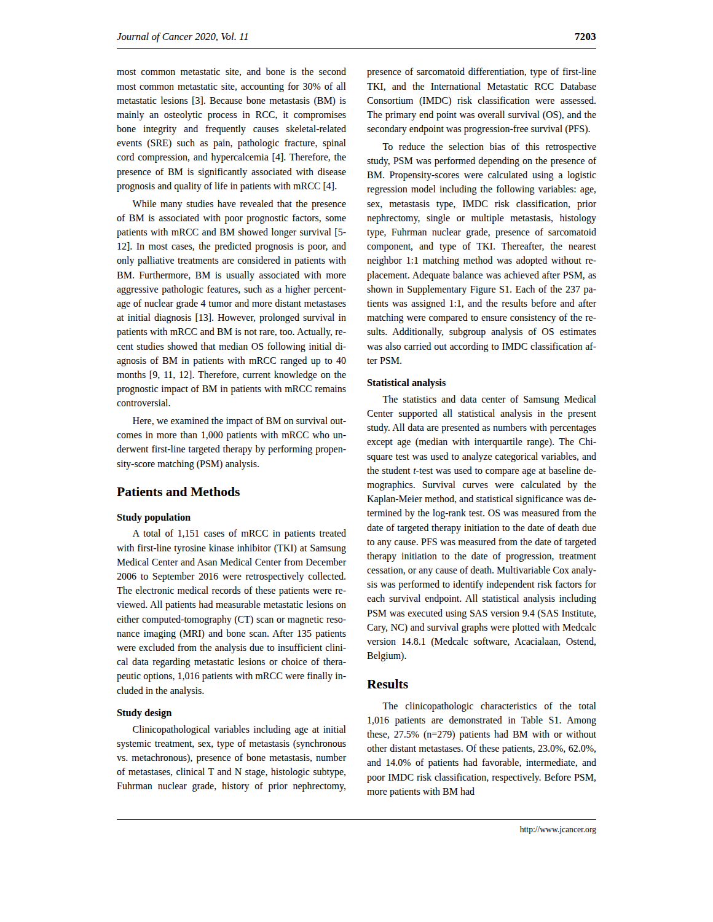Journal of Cancer 2020, Vol. 11
7203
most common metastatic site, and bone is the second most common metastatic site, accounting for 30% of all metastatic lesions [3]. Because bone metastasis (BM) is mainly an osteolytic process in RCC, it compromises bone integrity and frequently causes skeletal-related events (SRE) such as pain, pathologic fracture, spinal cord compression, and hypercalcemia [4]. Therefore, the presence of BM is significantly associated with disease prognosis and quality of life in patients with mRCC [4].
While many studies have revealed that the presence of BM is associated with poor prognostic factors, some patients with mRCC and BM showed longer survival [5-12]. In most cases, the predicted prognosis is poor, and only palliative treatments are considered in patients with BM. Furthermore, BM is usually associated with more aggressive pathologic features, such as a higher percentage of nuclear grade 4 tumor and more distant metastases at initial diagnosis [13]. However, prolonged survival in patients with mRCC and BM is not rare, too. Actually, recent studies showed that median OS following initial diagnosis of BM in patients with mRCC ranged up to 40 months [9, 11, 12]. Therefore, current knowledge on the prognostic impact of BM in patients with mRCC remains controversial.
Here, we examined the impact of BM on survival outcomes in more than 1,000 patients with mRCC who underwent first-line targeted therapy by performing propensity-score matching (PSM) analysis.
Patients and Methods
Study population
A total of 1,151 cases of mRCC in patients treated with first-line tyrosine kinase inhibitor (TKI) at Samsung Medical Center and Asan Medical Center from December 2006 to September 2016 were retrospectively collected. The electronic medical records of these patients were reviewed. All patients had measurable metastatic lesions on either computed-tomography (CT) scan or magnetic resonance imaging (MRI) and bone scan. After 135 patients were excluded from the analysis due to insufficient clinical data regarding metastatic lesions or choice of therapeutic options, 1,016 patients with mRCC were finally included in the analysis.
Study design
Clinicopathological variables including age at initial systemic treatment, sex, type of metastasis (synchronous vs. metachronous), presence of bone metastasis, number of metastases, clinical T and N stage, histologic subtype, Fuhrman nuclear grade, history of prior nephrectomy, presence of sarcomatoid differentiation, type of first-line TKI, and the International Metastatic RCC Database Consortium (IMDC) risk classification were assessed. The primary end point was overall survival (OS), and the secondary endpoint was progression-free survival (PFS).
To reduce the selection bias of this retrospective study, PSM was performed depending on the presence of BM. Propensity-scores were calculated using a logistic regression model including the following variables: age, sex, metastasis type, IMDC risk classification, prior nephrectomy, single or multiple metastasis, histology type, Fuhrman nuclear grade, presence of sarcomatoid component, and type of TKI. Thereafter, the nearest neighbor 1:1 matching method was adopted without replacement. Adequate balance was achieved after PSM, as shown in Supplementary Figure S1. Each of the 237 patients was assigned 1:1, and the results before and after matching were compared to ensure consistency of the results. Additionally, subgroup analysis of OS estimates was also carried out according to IMDC classification after PSM.
Statistical analysis
The statistics and data center of Samsung Medical Center supported all statistical analysis in the present study. All data are presented as numbers with percentages except age (median with interquartile range). The Chi-square test was used to analyze categorical variables, and the student t-test was used to compare age at baseline demographics. Survival curves were calculated by the Kaplan-Meier method, and statistical significance was determined by the log-rank test. OS was measured from the date of targeted therapy initiation to the date of death due to any cause. PFS was measured from the date of targeted therapy initiation to the date of progression, treatment cessation, or any cause of death. Multivariable Cox analysis was performed to identify independent risk factors for each survival endpoint. All statistical analysis including PSM was executed using SAS version 9.4 (SAS Institute, Cary, NC) and survival graphs were plotted with Medcalc version 14.8.1 (Medcalc software, Acacialaan, Ostend, Belgium).
Results
The clinicopathologic characteristics of the total 1,016 patients are demonstrated in Table S1. Among these, 27.5% (n=279) patients had BM with or without other distant metastases. Of these patients, 23.0%, 62.0%, and 14.0% of patients had favorable, intermediate, and poor IMDC risk classification, respectively. Before PSM, more patients with BM had
http://www.jcancer.org